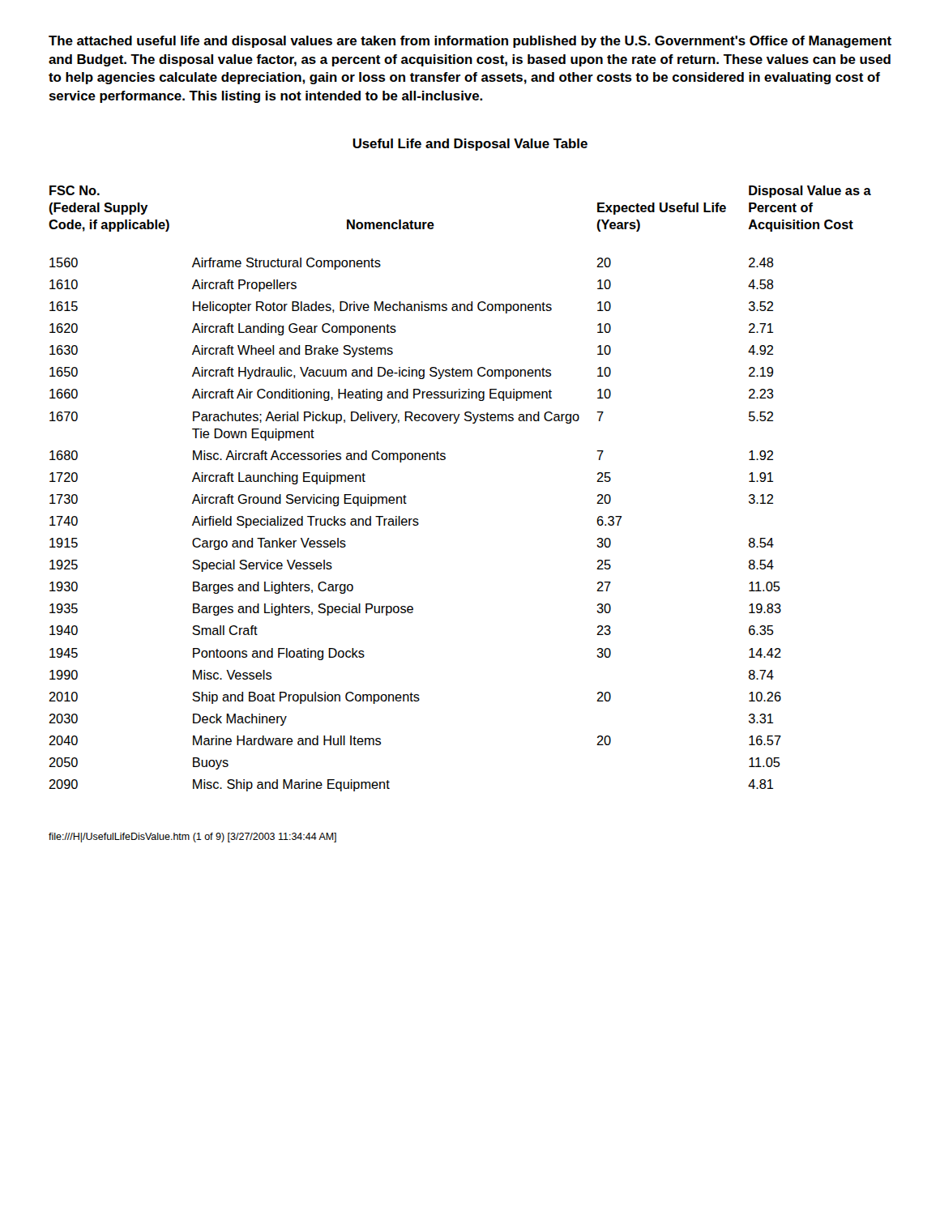The attached useful life and disposal values are taken from information published by the U.S. Government's Office of Management and Budget. The disposal value factor, as a percent of acquisition cost, is based upon the rate of return. These values can be used to help agencies calculate depreciation, gain or loss on transfer of assets, and other costs to be considered in evaluating cost of service performance. This listing is not intended to be all-inclusive.
Useful Life and Disposal Value Table
| FSC No. (Federal Supply Code, if applicable) | Nomenclature | Expected Useful Life (Years) | Disposal Value as a Percent of Acquisition Cost |
| --- | --- | --- | --- |
| 1560 | Airframe Structural Components | 20 | 2.48 |
| 1610 | Aircraft Propellers | 10 | 4.58 |
| 1615 | Helicopter Rotor Blades, Drive Mechanisms and Components | 10 | 3.52 |
| 1620 | Aircraft Landing Gear Components | 10 | 2.71 |
| 1630 | Aircraft Wheel and Brake Systems | 10 | 4.92 |
| 1650 | Aircraft Hydraulic, Vacuum and De-icing System Components | 10 | 2.19 |
| 1660 | Aircraft Air Conditioning, Heating and Pressurizing Equipment | 10 | 2.23 |
| 1670 | Parachutes; Aerial Pickup, Delivery, Recovery Systems and Cargo Tie Down Equipment | 7 | 5.52 |
| 1680 | Misc. Aircraft Accessories and Components | 7 | 1.92 |
| 1720 | Aircraft Launching Equipment | 25 | 1.91 |
| 1730 | Aircraft Ground Servicing Equipment | 20 | 3.12 |
| 1740 | Airfield Specialized Trucks and Trailers | 6.37 | |
| 1915 | Cargo and Tanker Vessels | 30 | 8.54 |
| 1925 | Special Service Vessels | 25 | 8.54 |
| 1930 | Barges and Lighters, Cargo | 27 | 11.05 |
| 1935 | Barges and Lighters, Special Purpose | 30 | 19.83 |
| 1940 | Small Craft | 23 | 6.35 |
| 1945 | Pontoons and Floating Docks | 30 | 14.42 |
| 1990 | Misc. Vessels | | 8.74 |
| 2010 | Ship and Boat Propulsion Components | 20 | 10.26 |
| 2030 | Deck Machinery | | 3.31 |
| 2040 | Marine Hardware and Hull Items | 20 | 16.57 |
| 2050 | Buoys | | 11.05 |
| 2090 | Misc. Ship and Marine Equipment | | 4.81 |
file:///H|/UsefulLifeDisValue.htm (1 of 9) [3/27/2003 11:34:44 AM]